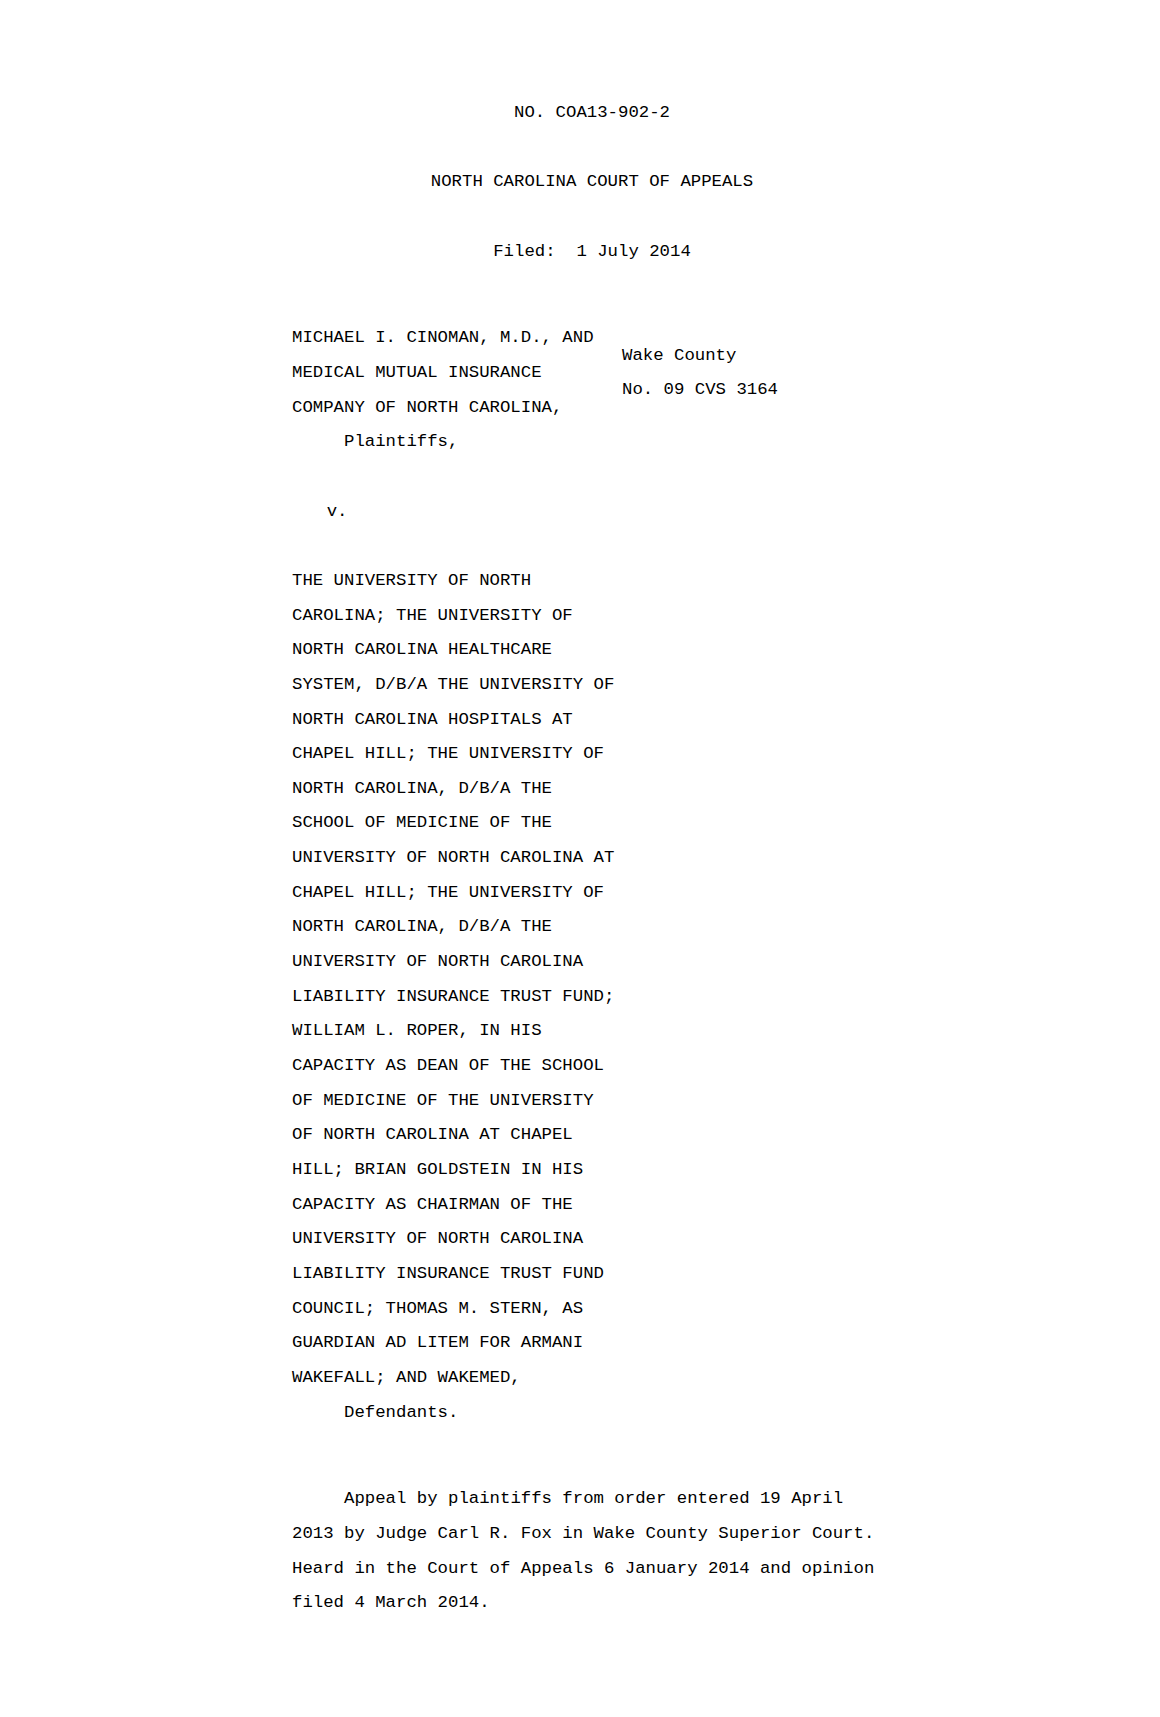NO. COA13-902-2
NORTH CAROLINA COURT OF APPEALS
Filed: 1 July 2014
| MICHAEL I. CINOMAN, M.D., AND MEDICAL MUTUAL INSURANCE COMPANY OF NORTH CAROLINA, Plaintiffs, v. THE UNIVERSITY OF NORTH CAROLINA; THE UNIVERSITY OF NORTH CAROLINA HEALTHCARE SYSTEM, D/B/A THE UNIVERSITY OF NORTH CAROLINA HOSPITALS AT CHAPEL HILL; THE UNIVERSITY OF NORTH CAROLINA, D/B/A THE SCHOOL OF MEDICINE OF THE UNIVERSITY OF NORTH CAROLINA AT CHAPEL HILL; THE UNIVERSITY OF NORTH CAROLINA, D/B/A THE UNIVERSITY OF NORTH CAROLINA LIABILITY INSURANCE TRUST FUND; WILLIAM L. ROPER, IN HIS CAPACITY AS DEAN OF THE SCHOOL OF MEDICINE OF THE UNIVERSITY OF NORTH CAROLINA AT CHAPEL HILL; BRIAN GOLDSTEIN IN HIS CAPACITY AS CHAIRMAN OF THE UNIVERSITY OF NORTH CAROLINA LIABILITY INSURANCE TRUST FUND COUNCIL; THOMAS M. STERN, AS GUARDIAN AD LITEM FOR ARMANI WAKEFALL; AND WAKEMED, Defendants. | Wake County No. 09 CVS 3164 |
Appeal by plaintiffs from order entered 19 April 2013 by Judge Carl R. Fox in Wake County Superior Court. Heard in the Court of Appeals 6 January 2014 and opinion filed 4 March 2014.